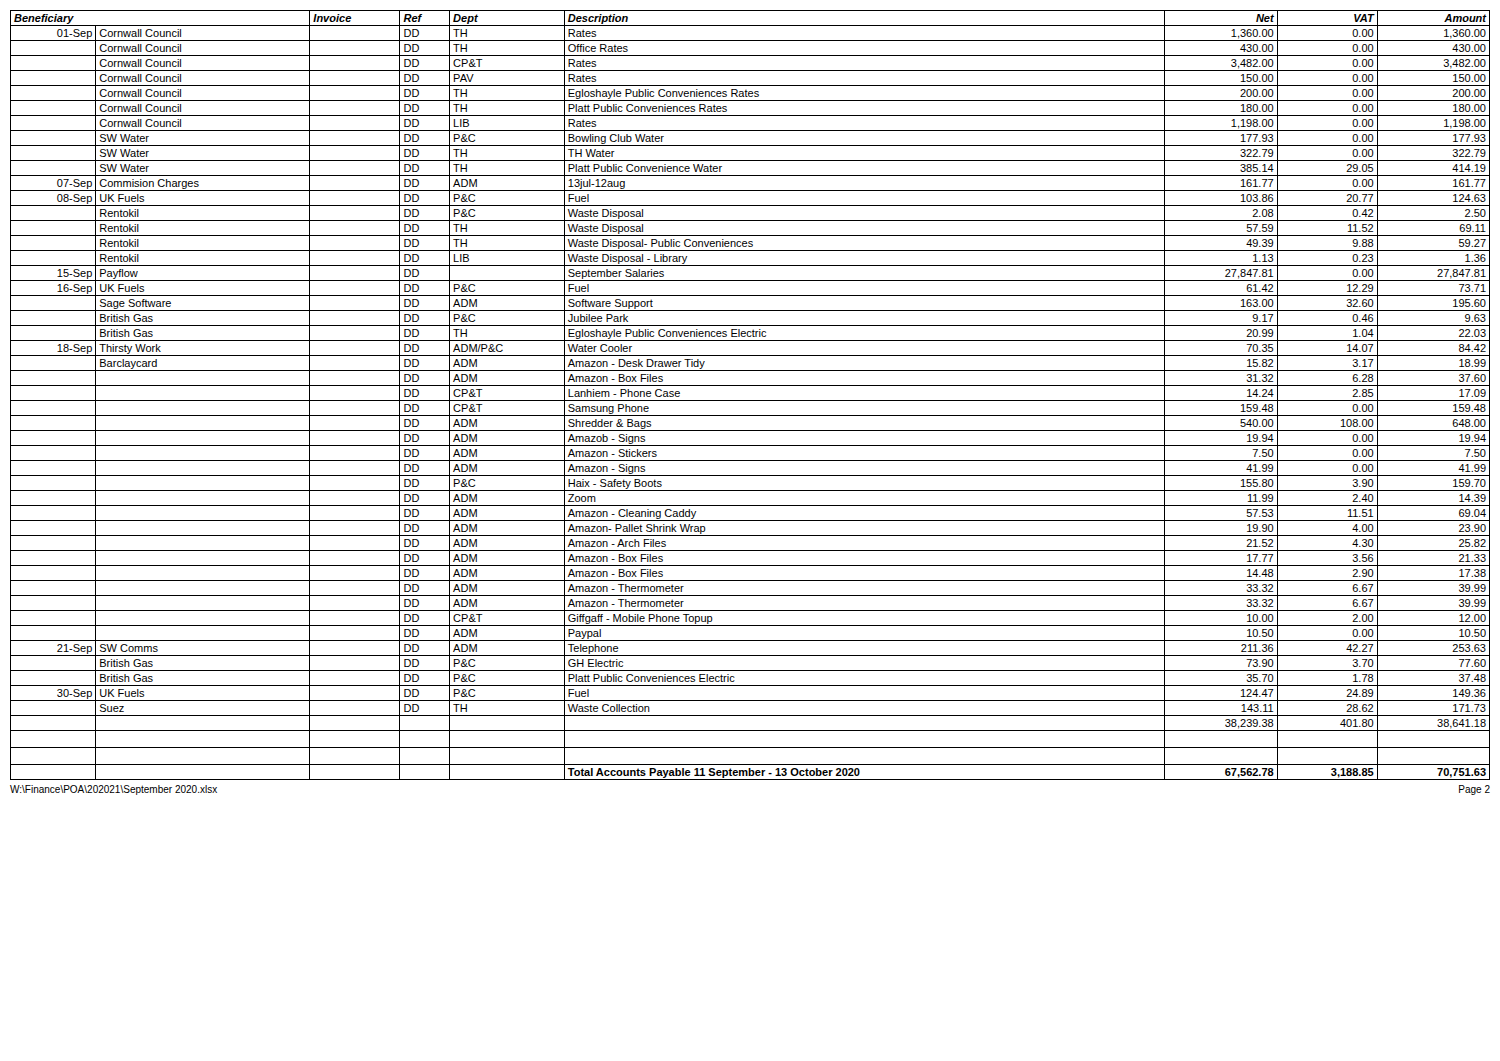| Beneficiary | Invoice | Ref | Dept | Description | Net | VAT | Amount |
| --- | --- | --- | --- | --- | --- | --- | --- |
| 01-Sep | Cornwall Council | | DD | TH | Rates | 1,360.00 | 0.00 | 1,360.00 |
| | Cornwall Council | | DD | TH | Office Rates | 430.00 | 0.00 | 430.00 |
| | Cornwall Council | | DD | CP&T | Rates | 3,482.00 | 0.00 | 3,482.00 |
| | Cornwall Council | | DD | PAV | Rates | 150.00 | 0.00 | 150.00 |
| | Cornwall Council | | DD | TH | Egloshayle Public Conveniences Rates | 200.00 | 0.00 | 200.00 |
| | Cornwall Council | | DD | TH | Platt Public Conveniences Rates | 180.00 | 0.00 | 180.00 |
| | Cornwall Council | | DD | LIB | Rates | 1,198.00 | 0.00 | 1,198.00 |
| | SW Water | | DD | P&C | Bowling Club Water | 177.93 | 0.00 | 177.93 |
| | SW Water | | DD | TH | TH Water | 322.79 | 0.00 | 322.79 |
| | SW Water | | DD | TH | Platt Public Convenience Water | 385.14 | 29.05 | 414.19 |
| 07-Sep | Commision Charges | | DD | ADM | 13jul-12aug | 161.77 | 0.00 | 161.77 |
| 08-Sep | UK Fuels | | DD | P&C | Fuel | 103.86 | 20.77 | 124.63 |
| | Rentokil | | DD | P&C | Waste Disposal | 2.08 | 0.42 | 2.50 |
| | Rentokil | | DD | TH | Waste Disposal | 57.59 | 11.52 | 69.11 |
| | Rentokil | | DD | TH | Waste Disposal- Public Conveniences | 49.39 | 9.88 | 59.27 |
| | Rentokil | | DD | LIB | Waste Disposal - Library | 1.13 | 0.23 | 1.36 |
| 15-Sep | Payflow | | DD | | September Salaries | 27,847.81 | 0.00 | 27,847.81 |
| 16-Sep | UK Fuels | | DD | P&C | Fuel | 61.42 | 12.29 | 73.71 |
| | Sage Software | | DD | ADM | Software Support | 163.00 | 32.60 | 195.60 |
| | British Gas | | DD | P&C | Jubilee Park | 9.17 | 0.46 | 9.63 |
| | British Gas | | DD | TH | Egloshayle Public Conveniences Electric | 20.99 | 1.04 | 22.03 |
| 18-Sep | Thirsty Work | | DD | ADM/P&C | Water Cooler | 70.35 | 14.07 | 84.42 |
| | Barclaycard | | DD | ADM | Amazon - Desk Drawer Tidy | 15.82 | 3.17 | 18.99 |
| | | | DD | ADM | Amazon - Box Files | 31.32 | 6.28 | 37.60 |
| | | | DD | CP&T | Lanhiem - Phone Case | 14.24 | 2.85 | 17.09 |
| | | | DD | CP&T | Samsung Phone | 159.48 | 0.00 | 159.48 |
| | | | DD | ADM | Shredder & Bags | 540.00 | 108.00 | 648.00 |
| | | | DD | ADM | Amazob - Signs | 19.94 | 0.00 | 19.94 |
| | | | DD | ADM | Amazon - Stickers | 7.50 | 0.00 | 7.50 |
| | | | DD | ADM | Amazon - Signs | 41.99 | 0.00 | 41.99 |
| | | | DD | P&C | Haix - Safety Boots | 155.80 | 3.90 | 159.70 |
| | | | DD | ADM | Zoom | 11.99 | 2.40 | 14.39 |
| | | | DD | ADM | Amazon - Cleaning Caddy | 57.53 | 11.51 | 69.04 |
| | | | DD | ADM | Amazon- Pallet Shrink Wrap | 19.90 | 4.00 | 23.90 |
| | | | DD | ADM | Amazon - Arch Files | 21.52 | 4.30 | 25.82 |
| | | | DD | ADM | Amazon - Box Files | 17.77 | 3.56 | 21.33 |
| | | | DD | ADM | Amazon - Box Files | 14.48 | 2.90 | 17.38 |
| | | | DD | ADM | Amazon - Thermometer | 33.32 | 6.67 | 39.99 |
| | | | DD | ADM | Amazon - Thermometer | 33.32 | 6.67 | 39.99 |
| | | | DD | CP&T | Giffgaff - Mobile Phone Topup | 10.00 | 2.00 | 12.00 |
| | | | DD | ADM | Paypal | 10.50 | 0.00 | 10.50 |
| 21-Sep | SW Comms | | DD | ADM | Telephone | 211.36 | 42.27 | 253.63 |
| | British Gas | | DD | P&C | GH Electric | 73.90 | 3.70 | 77.60 |
| | British Gas | | DD | P&C | Platt Public Conveniences Electric | 35.70 | 1.78 | 37.48 |
| 30-Sep | UK Fuels | | DD | P&C | Fuel | 124.47 | 24.89 | 149.36 |
| | Suez | | DD | TH | Waste Collection | 143.11 | 28.62 | 171.73 |
| | | | | | | 38,239.38 | 401.80 | 38,641.18 |
| | | | | | Total Accounts Payable 11 September - 13 October 2020 | 67,562.78 | 3,188.85 | 70,751.63 |
W:\Finance\POA\202021\September 2020.xlsx Page 2